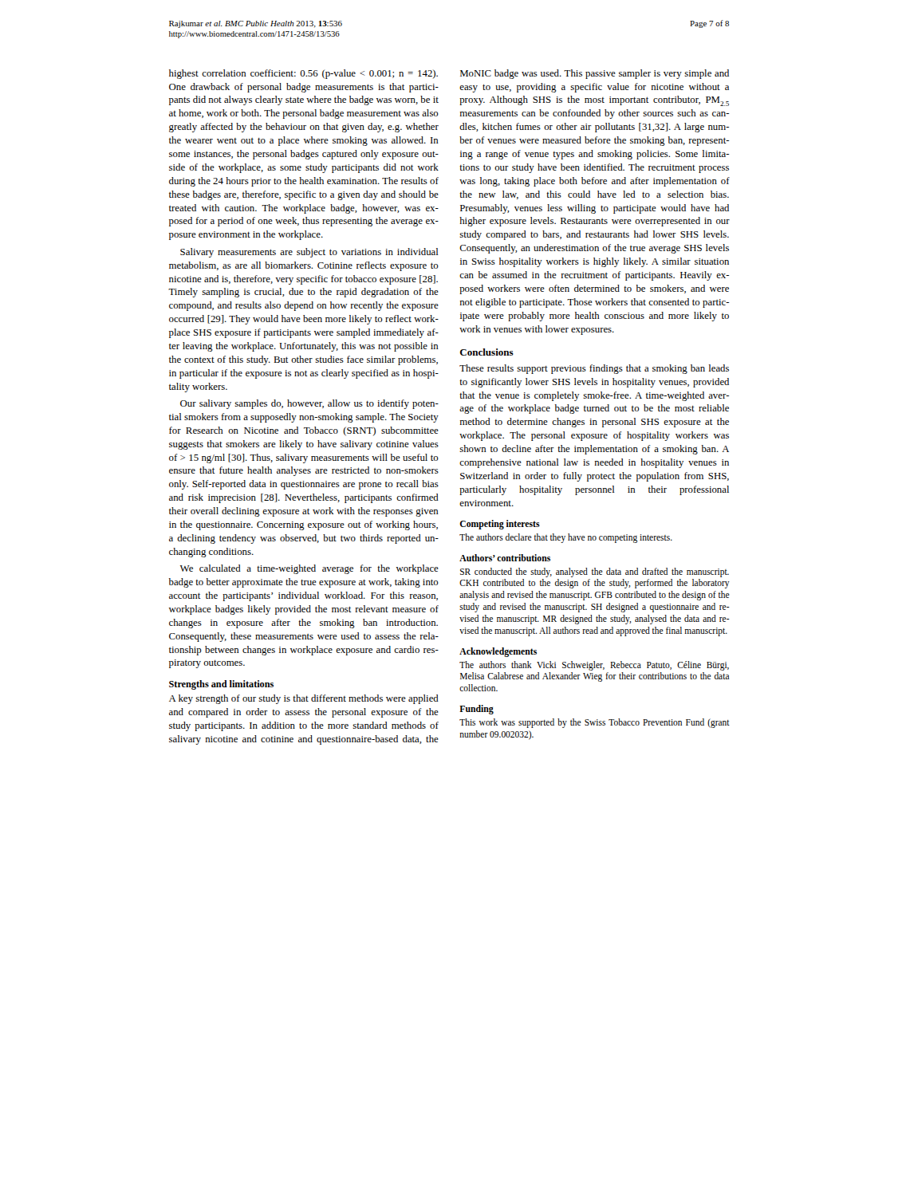Rajkumar et al. BMC Public Health 2013, 13:536
http://www.biomedcentral.com/1471-2458/13/536
Page 7 of 8
highest correlation coefficient: 0.56 (p-value < 0.001; n = 142). One drawback of personal badge measurements is that participants did not always clearly state where the badge was worn, be it at home, work or both. The personal badge measurement was also greatly affected by the behaviour on that given day, e.g. whether the wearer went out to a place where smoking was allowed. In some instances, the personal badges captured only exposure outside of the workplace, as some study participants did not work during the 24 hours prior to the health examination. The results of these badges are, therefore, specific to a given day and should be treated with caution. The workplace badge, however, was exposed for a period of one week, thus representing the average exposure environment in the workplace.
Salivary measurements are subject to variations in individual metabolism, as are all biomarkers. Cotinine reflects exposure to nicotine and is, therefore, very specific for tobacco exposure [28]. Timely sampling is crucial, due to the rapid degradation of the compound, and results also depend on how recently the exposure occurred [29]. They would have been more likely to reflect workplace SHS exposure if participants were sampled immediately after leaving the workplace. Unfortunately, this was not possible in the context of this study. But other studies face similar problems, in particular if the exposure is not as clearly specified as in hospitality workers.
Our salivary samples do, however, allow us to identify potential smokers from a supposedly non-smoking sample. The Society for Research on Nicotine and Tobacco (SRNT) subcommittee suggests that smokers are likely to have salivary cotinine values of > 15 ng/ml [30]. Thus, salivary measurements will be useful to ensure that future health analyses are restricted to non-smokers only. Self-reported data in questionnaires are prone to recall bias and risk imprecision [28]. Nevertheless, participants confirmed their overall declining exposure at work with the responses given in the questionnaire. Concerning exposure out of working hours, a declining tendency was observed, but two thirds reported unchanging conditions.
We calculated a time-weighted average for the workplace badge to better approximate the true exposure at work, taking into account the participants’ individual workload. For this reason, workplace badges likely provided the most relevant measure of changes in exposure after the smoking ban introduction. Consequently, these measurements were used to assess the relationship between changes in workplace exposure and cardio respiratory outcomes.
Strengths and limitations
A key strength of our study is that different methods were applied and compared in order to assess the personal exposure of the study participants. In addition to the more standard methods of salivary nicotine and cotinine and questionnaire-based data, the MoNIC badge was used. This passive sampler is very simple and easy to use, providing a specific value for nicotine without a proxy. Although SHS is the most important contributor, PM2.5 measurements can be confounded by other sources such as candles, kitchen fumes or other air pollutants [31,32]. A large number of venues were measured before the smoking ban, representing a range of venue types and smoking policies. Some limitations to our study have been identified. The recruitment process was long, taking place both before and after implementation of the new law, and this could have led to a selection bias. Presumably, venues less willing to participate would have had higher exposure levels. Restaurants were overrepresented in our study compared to bars, and restaurants had lower SHS levels. Consequently, an underestimation of the true average SHS levels in Swiss hospitality workers is highly likely. A similar situation can be assumed in the recruitment of participants. Heavily exposed workers were often determined to be smokers, and were not eligible to participate. Those workers that consented to participate were probably more health conscious and more likely to work in venues with lower exposures.
Conclusions
These results support previous findings that a smoking ban leads to significantly lower SHS levels in hospitality venues, provided that the venue is completely smoke-free. A time-weighted average of the workplace badge turned out to be the most reliable method to determine changes in personal SHS exposure at the workplace. The personal exposure of hospitality workers was shown to decline after the implementation of a smoking ban. A comprehensive national law is needed in hospitality venues in Switzerland in order to fully protect the population from SHS, particularly hospitality personnel in their professional environment.
Competing interests
The authors declare that they have no competing interests.
Authors’ contributions
SR conducted the study, analysed the data and drafted the manuscript. CKH contributed to the design of the study, performed the laboratory analysis and revised the manuscript. GFB contributed to the design of the study and revised the manuscript. SH designed a questionnaire and revised the manuscript. MR designed the study, analysed the data and revised the manuscript. All authors read and approved the final manuscript.
Acknowledgements
The authors thank Vicki Schweigler, Rebecca Patuto, Céline Bürgi, Melisa Calabrese and Alexander Wieg for their contributions to the data collection.
Funding
This work was supported by the Swiss Tobacco Prevention Fund (grant number 09.002032).